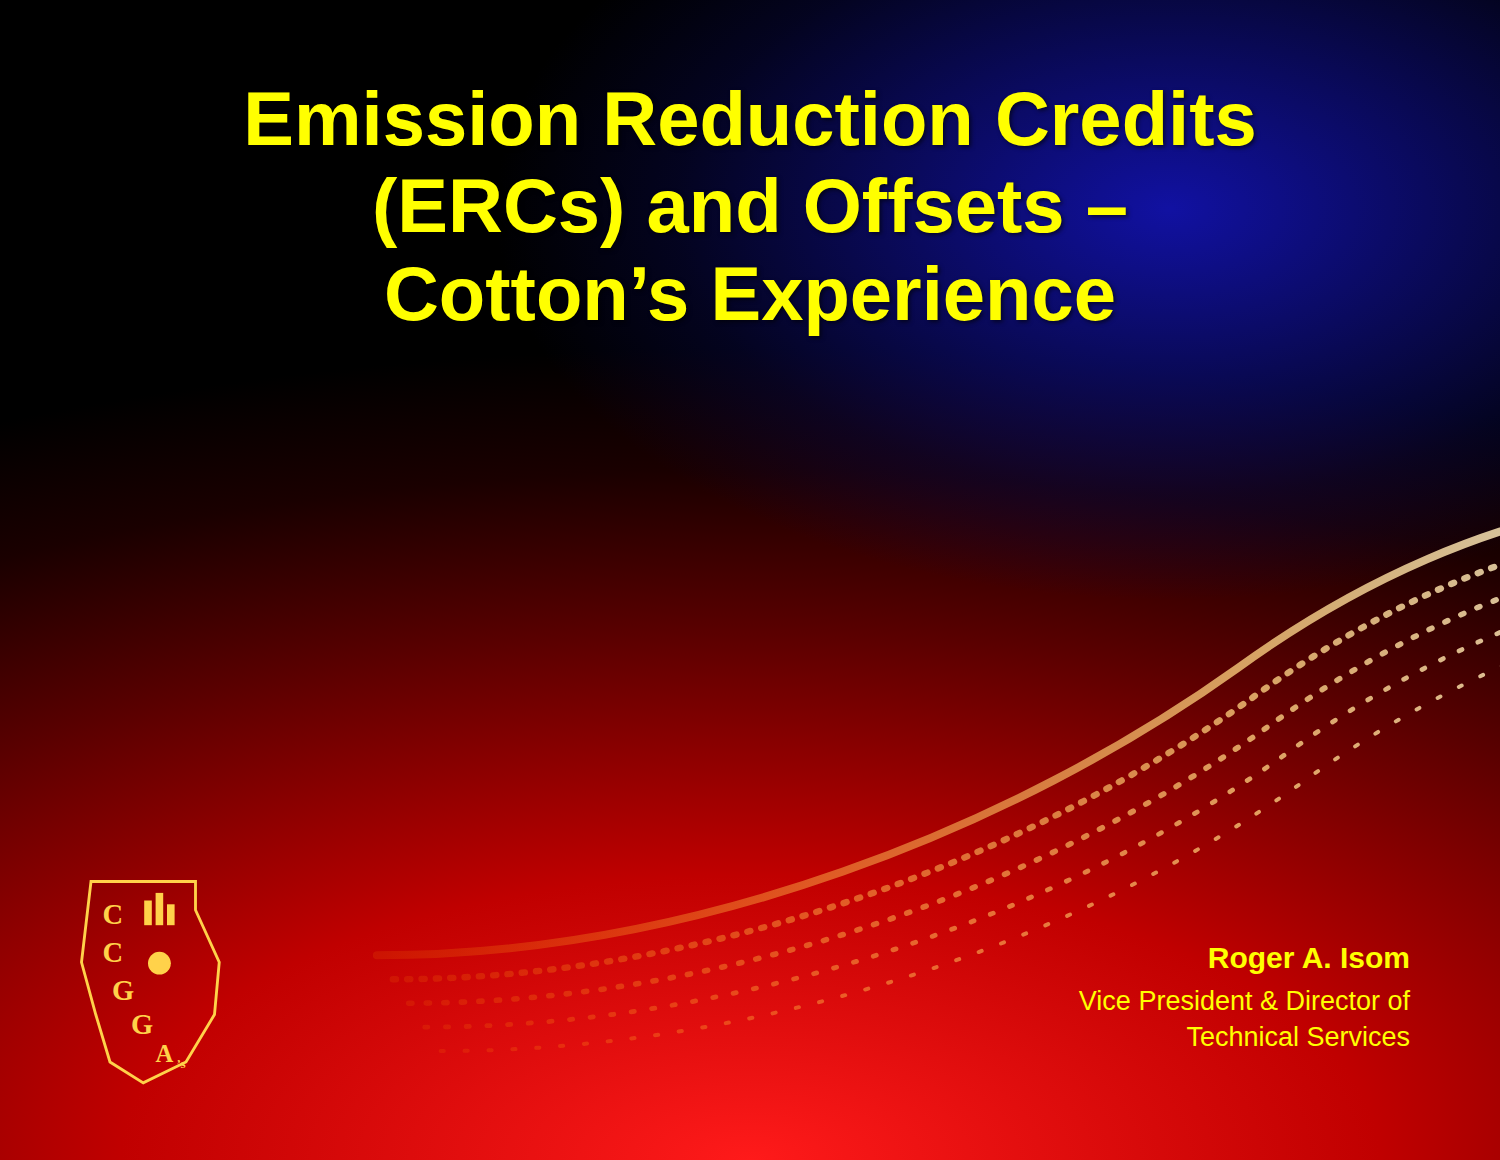Emission Reduction Credits
(ERCs) and Offsets –
Cotton’s Experience
C C G G A ’s
Roger A. Isom
Vice President & Director of
Technical Services